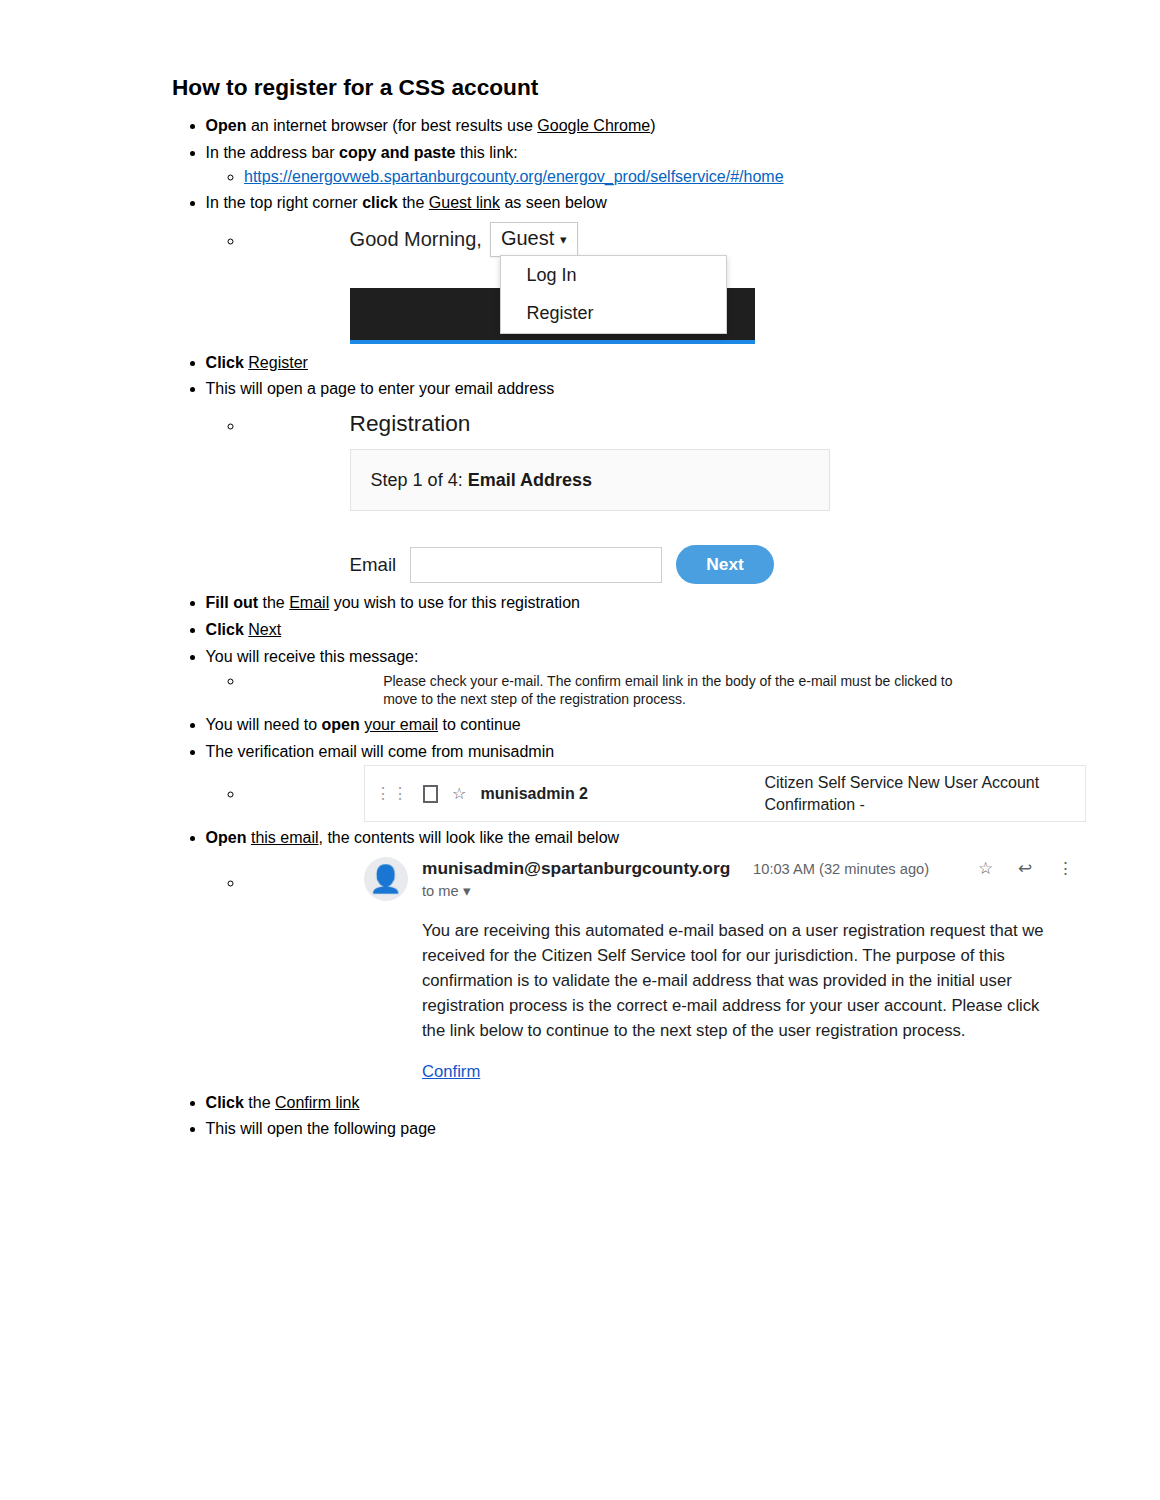How to register for a CSS account
Open an internet browser (for best results use Google Chrome)
In the address bar copy and paste this link:
https://energovweb.spartanburgcounty.org/energov_prod/selfservice/#/home
In the top right corner click the Guest link as seen below
Good Morning, Guest ▾
Log In
Register
Click Register
This will open a page to enter your email address
Registration
Step 1 of 4: Email Address
Email Next
Fill out the Email you wish to use for this registration
Click Next
You will receive this message:
Please check your e-mail. The confirm email link in the body of the e-mail must be clicked to move to the next step of the registration process.
You will need to open your email to continue
The verification email will come from munisadmin
⋮⋮ ☆ munisadmin 2 Citizen Self Service New User Account Confirmation -
Open this email, the contents will look like the email below
👤
☆ ↩ ⋮
munisadmin@spartanburgcounty.org 10:03 AM (32 minutes ago)
to me ▾
You are receiving this automated e-mail based on a user registration request that we received for the Citizen Self Service tool for our jurisdiction. The purpose of this confirmation is to validate the e-mail address that was provided in the initial user registration process is the correct e-mail address for your user account. Please click the link below to continue to the next step of the user registration process.
Confirm
Click the Confirm link
This will open the following page